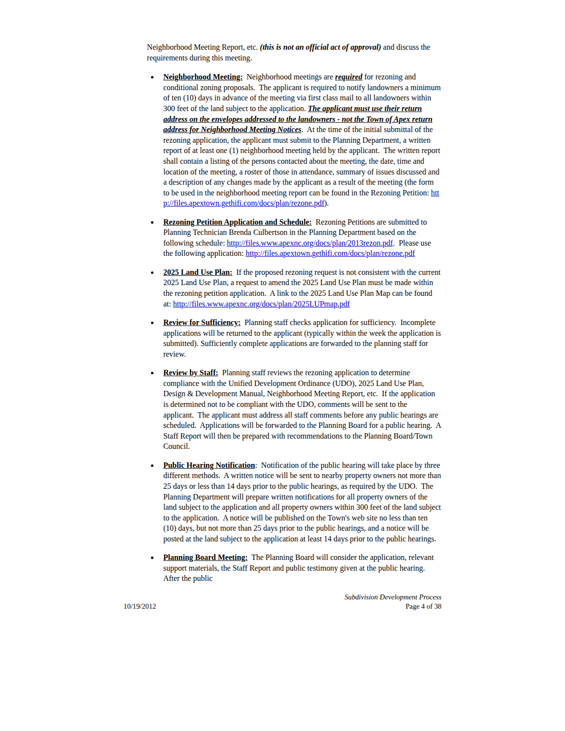Neighborhood Meeting Report, etc. (this is not an official act of approval) and discuss the requirements during this meeting.
Neighborhood Meeting: Neighborhood meetings are required for rezoning and conditional zoning proposals. The applicant is required to notify landowners a minimum of ten (10) days in advance of the meeting via first class mail to all landowners within 300 feet of the land subject to the application. The applicant must use their return address on the envelopes addressed to the landowners - not the Town of Apex return address for Neighborhood Meeting Notices. At the time of the initial submittal of the rezoning application, the applicant must submit to the Planning Department, a written report of at least one (1) neighborhood meeting held by the applicant. The written report shall contain a listing of the persons contacted about the meeting, the date, time and location of the meeting, a roster of those in attendance, summary of issues discussed and a description of any changes made by the applicant as a result of the meeting (the form to be used in the neighborhood meeting report can be found in the Rezoning Petition: http://files.apextown.gethifi.com/docs/plan/rezone.pdf).
Rezoning Petition Application and Schedule: Rezoning Petitions are submitted to Planning Technician Brenda Culbertson in the Planning Department based on the following schedule: http://files.www.apexnc.org/docs/plan/2013rezon.pdf. Please use the following application: http://files.apextown.gethifi.com/docs/plan/rezone.pdf
2025 Land Use Plan: If the proposed rezoning request is not consistent with the current 2025 Land Use Plan, a request to amend the 2025 Land Use Plan must be made within the rezoning petition application. A link to the 2025 Land Use Plan Map can be found at: http://files.www.apexnc.org/docs/plan/2025LUPmap.pdf
Review for Sufficiency: Planning staff checks application for sufficiency. Incomplete applications will be returned to the applicant (typically within the week the application is submitted). Sufficiently complete applications are forwarded to the planning staff for review.
Review by Staff: Planning staff reviews the rezoning application to determine compliance with the Unified Development Ordinance (UDO), 2025 Land Use Plan, Design & Development Manual, Neighborhood Meeting Report, etc. If the application is determined not to be compliant with the UDO, comments will be sent to the applicant. The applicant must address all staff comments before any public hearings are scheduled. Applications will be forwarded to the Planning Board for a public hearing. A Staff Report will then be prepared with recommendations to the Planning Board/Town Council.
Public Hearing Notification: Notification of the public hearing will take place by three different methods. A written notice will be sent to nearby property owners not more than 25 days or less than 14 days prior to the public hearings, as required by the UDO. The Planning Department will prepare written notifications for all property owners of the land subject to the application and all property owners within 300 feet of the land subject to the application. A notice will be published on the Town's web site no less than ten (10) days, but not more than 25 days prior to the public hearings, and a notice will be posted at the land subject to the application at least 14 days prior to the public hearings.
Planning Board Meeting: The Planning Board will consider the application, relevant support materials, the Staff Report and public testimony given at the public hearing. After the public
10/19/2012
Subdivision Development Process
Page 4 of 38